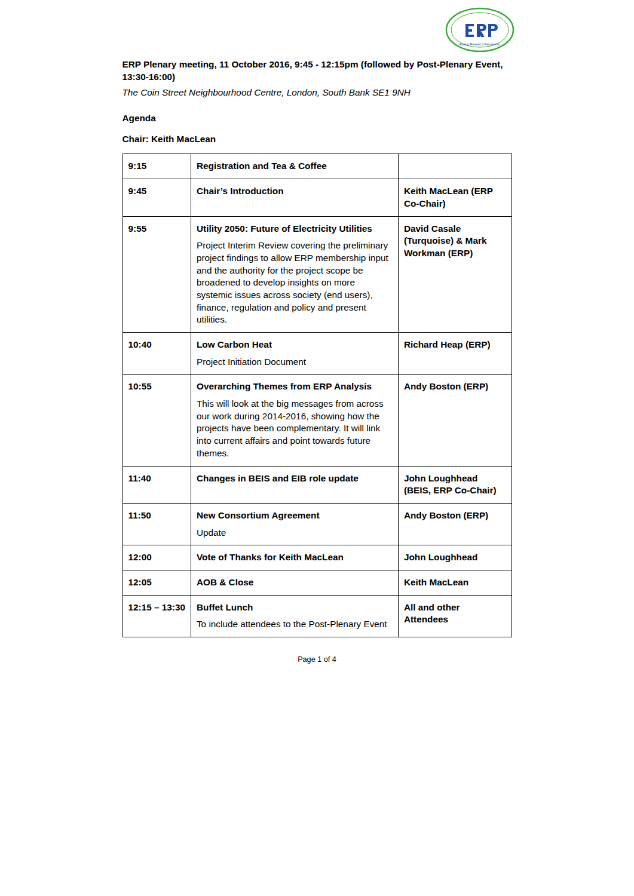Energy Research Partnership
ERP Plenary meeting, 11 October 2016, 9:45 - 12:15pm (followed by Post-Plenary Event, 13:30-16:00)
The Coin Street Neighbourhood Centre, London, South Bank SE1 9NH
Agenda
Chair: Keith MacLean
| 9:15 | Registration and Tea & Coffee | |
| 9:45 | Chair’s Introduction | Keith MacLean (ERP Co-Chair) |
| 9:55 | Utility 2050: Future of Electricity Utilities Project Interim Review covering the preliminary project findings to allow ERP membership input and the authority for the project scope be broadened to develop insights on more systemic issues across society (end users), finance, regulation and policy and present utilities. | David Casale (Turquoise) & Mark Workman (ERP) |
| 10:40 | Low Carbon Heat Project Initiation Document | Richard Heap (ERP) |
| 10:55 | Overarching Themes from ERP Analysis This will look at the big messages from across our work during 2014-2016, showing how the projects have been complementary. It will link into current affairs and point towards future themes. | Andy Boston (ERP) |
| 11:40 | Changes in BEIS and EIB role update | John Loughhead (BEIS, ERP Co-Chair) |
| 11:50 | New Consortium Agreement Update | Andy Boston (ERP) |
| 12:00 | Vote of Thanks for Keith MacLean | John Loughhead |
| 12:05 | AOB & Close | Keith MacLean |
| 12:15 – 13:30 | Buffet Lunch To include attendees to the Post-Plenary Event | All and other Attendees |
Page 1 of 4